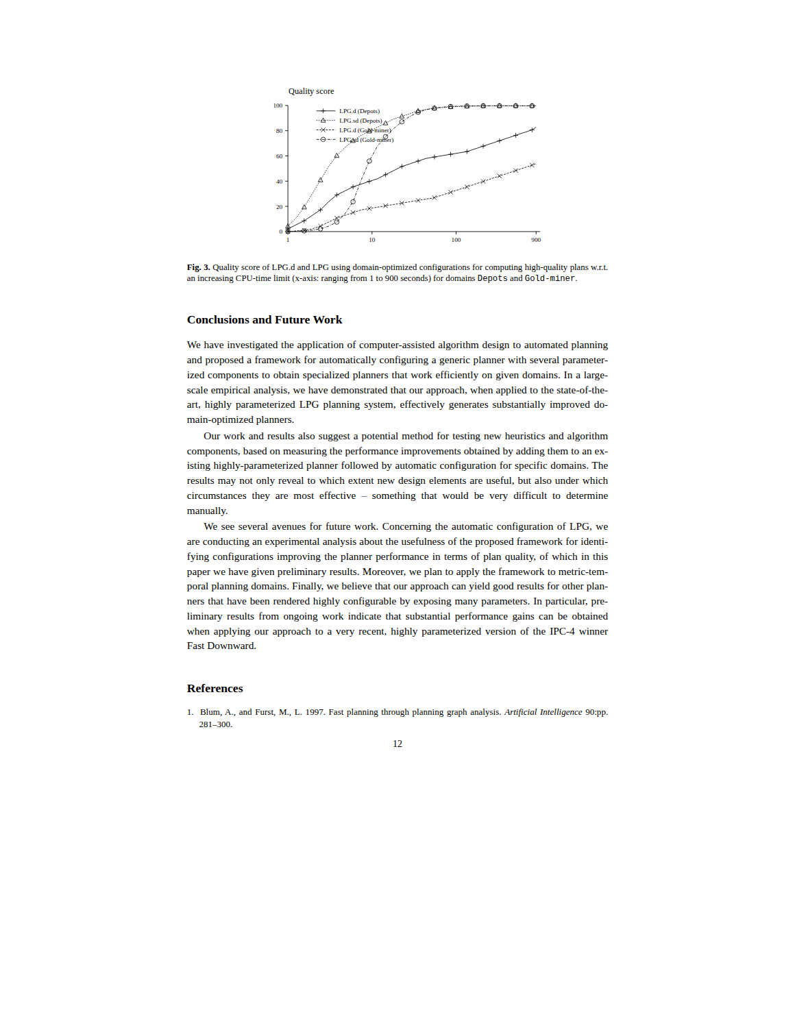Quality score
0 20 40 60 80 100 1 10 100 900 LPG.d (Depots) LPG.sd (Depots) LPG.d (Gold-miner) LPG.sd (Gold-miner)
Fig. 3. Quality score of LPG.d and LPG using domain-optimized configurations for computing high-quality plans w.r.t. an increasing CPU-time limit (x-axis: ranging from 1 to 900 seconds) for domains Depots and Gold-miner.
Conclusions and Future Work
We have investigated the application of computer-assisted algorithm design to automated planning and proposed a framework for automatically configuring a generic planner with several parameterized components to obtain specialized planners that work efficiently on given domains. In a large-scale empirical analysis, we have demonstrated that our approach, when applied to the state-of-the-art, highly parameterized LPG planning system, effectively generates substantially improved domain-optimized planners.
Our work and results also suggest a potential method for testing new heuristics and algorithm components, based on measuring the performance improvements obtained by adding them to an existing highly-parameterized planner followed by automatic configuration for specific domains. The results may not only reveal to which extent new design elements are useful, but also under which circumstances they are most effective – something that would be very difficult to determine manually.
We see several avenues for future work. Concerning the automatic configuration of LPG, we are conducting an experimental analysis about the usefulness of the proposed framework for identifying configurations improving the planner performance in terms of plan quality, of which in this paper we have given preliminary results. Moreover, we plan to apply the framework to metric-temporal planning domains. Finally, we believe that our approach can yield good results for other planners that have been rendered highly configurable by exposing many parameters. In particular, preliminary results from ongoing work indicate that substantial performance gains can be obtained when applying our approach to a very recent, highly parameterized version of the IPC-4 winner Fast Downward.
References
Blum, A., and Furst, M., L. 1997. Fast planning through planning graph analysis. Artificial Intelligence 90:pp. 281–300.
12